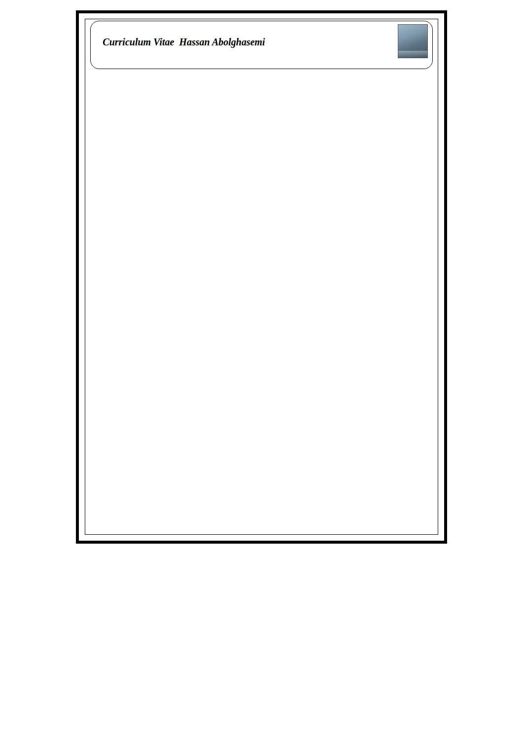Curriculum Vitae Hassan Abolghasemi